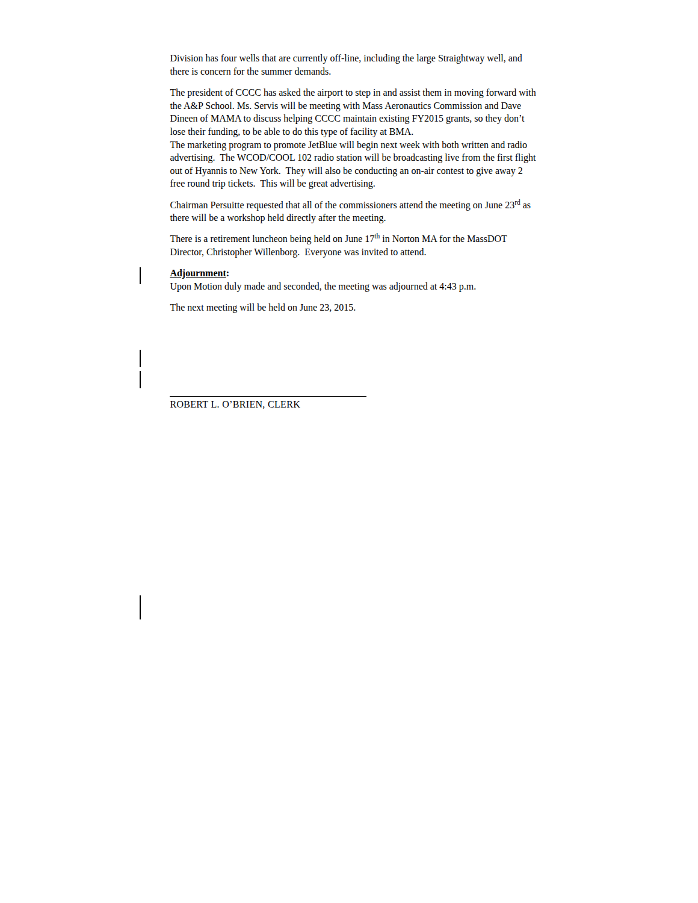Division has four wells that are currently off-line, including the large Straightway well, and there is concern for the summer demands.
The president of CCCC has asked the airport to step in and assist them in moving forward with the A&P School. Ms. Servis will be meeting with Mass Aeronautics Commission and Dave Dineen of MAMA to discuss helping CCCC maintain existing FY2015 grants, so they don’t lose their funding, to be able to do this type of facility at BMA.
The marketing program to promote JetBlue will begin next week with both written and radio advertising. The WCOD/COOL 102 radio station will be broadcasting live from the first flight out of Hyannis to New York. They will also be conducting an on-air contest to give away 2 free round trip tickets. This will be great advertising.
Chairman Persuitte requested that all of the commissioners attend the meeting on June 23rd as there will be a workshop held directly after the meeting.
There is a retirement luncheon being held on June 17th in Norton MA for the MassDOT Director, Christopher Willenborg. Everyone was invited to attend.
Adjournment:
Upon Motion duly made and seconded, the meeting was adjourned at 4:43 p.m.
The next meeting will be held on June 23, 2015.
ROBERT L. O’BRIEN, CLERK